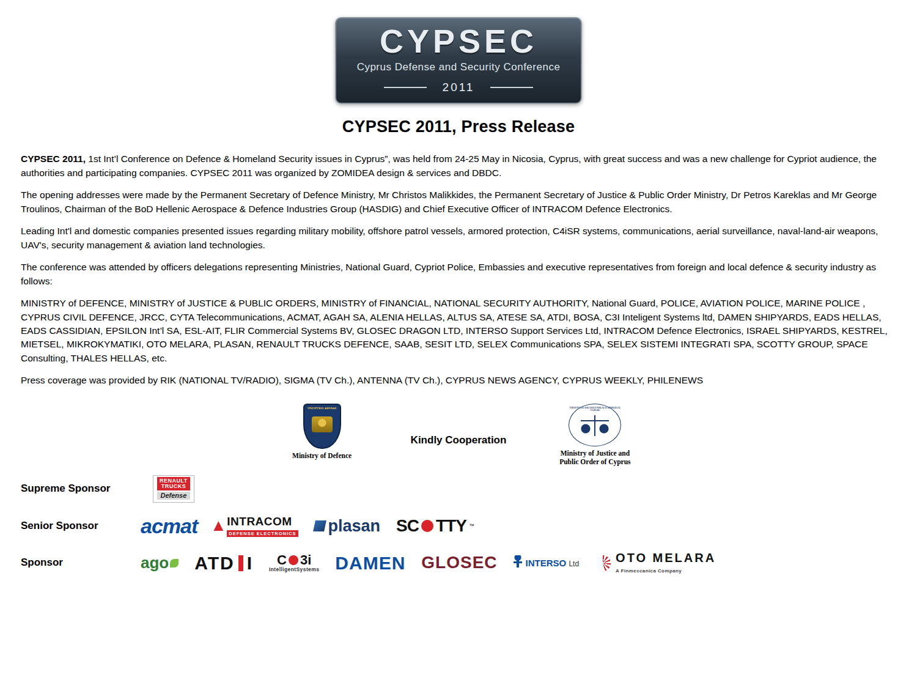CYPSEC
Cyprus Defense and Security Conference
2011
CYPSEC 2011, Press Release
CYPSEC 2011, 1st Int’l Conference on Defence & Homeland Security issues in Cyprus”, was held from 24-25 May in Nicosia, Cyprus, with great success and was a new challenge for Cypriot audience, the authorities and participating companies. CYPSEC 2011 was organized by ZOMIDEA design & services and DBDC.
The opening addresses were made by the Permanent Secretary of Defence Ministry, Mr Christos Malikkides, the Permanent Secretary of Justice & Public Order Ministry, Dr Petros Kareklas and Mr George Troulinos, Chairman of the BoD Hellenic Aerospace & Defence Industries Group (HASDIG) and Chief Executive Officer of INTRACOM Defence Electronics.
Leading Int'l and domestic companies presented issues regarding military mobility, offshore patrol vessels, armored protection, C4iSR systems, communications, aerial surveillance, naval-land-air weapons, UAV's, security management & aviation land technologies.
The conference was attended by officers delegations representing Ministries, National Guard, Cypriot Police, Embassies and executive representatives from foreign and local defence & security industry as follows:
MINISTRY of DEFENCE, MINISTRY of JUSTICE & PUBLIC ORDERS, MINISTRY of FINANCIAL, NATIONAL SECURITY AUTHORITY, National Guard, POLICE, AVIATION POLICE, MARINE POLICE , CYPRUS CIVIL DEFENCE, JRCC, CYTA Telecommunications, ACMAT, AGAH SA, ALENIA HELLAS, ALTUS SA, ATESE SA, ATDI, BOSA, C3I Inteligent Systems ltd, DAMEN SHIPYARDS, EADS HELLAS, EADS CASSIDIAN, EPSILON Int’l SA, ESL-AIT, FLIR Commercial Systems BV, GLOSEC DRAGON LTD, INTERSO Support Services Ltd, INTRACOM Defence Electronics, ISRAEL SHIPYARDS, KESTREL, MIETSEL, MIKROKYMATIKI, OTO MELARA, PLASAN, RENAULT TRUCKS DEFENCE, SAAB, SESIT LTD, SELEX Communications SPA, SELEX SISTEMI INTEGRATI SPA, SCOTTY GROUP, SPACE Consulting, THALES HELLAS, etc.
Press coverage was provided by RIK (NATIONAL TV/RADIO), SIGMA (TV Ch.), ANTENNA (TV Ch.), CYPRUS NEWS AGENCY, CYPRUS WEEKLY, PHILENEWS
Ministry of Defence
Kindly Cooperation
ΥΠΟΥΡΓΕΙΟ ΔΙΚΑΙΟΣΥΝΗΣ ΚΑΙ ΔΗΜΟΣΙΑΣ ΤΑΞΕΩΣ
Ministry of Justice and
Public Order of Cyprus
Supreme Sponsor
RENAULT
TRUCKS
Defense
Senior Sponsor
acmat
INTRACOM
DEFENSE ELECTRONICS
plasan
SC TTY™
Sponsor
ago
ATD I
C 3i IntelligentSystems
DAMEN
GLOSEC
INTERSO Ltd
OTO MELARA
A Finmeccanica Company